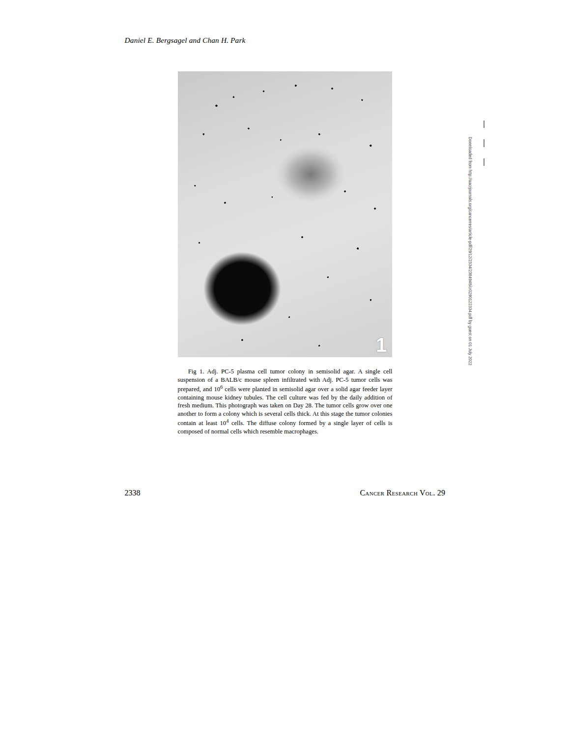Daniel E. Bergsagel and Chan H. Park
Downloaded from http://aacrjournals.org/cancerres/article-pdf/29/12/2334/2384948/cr0290122334.pdf by guest on 01 July 2022
1
Fig 1. Adj. PC-5 plasma cell tumor colony in semisolid agar. A single cell suspension of a BALB/c mouse spleen infiltrated with Adj. PC-5 tumor cells was prepared, and 106 cells were planted in semisolid agar over a solid agar feeder layer containing mouse kidney tubules. The cell culture was fed by the daily addition of fresh medium. This photograph was taken on Day 28. The tumor cells grow over one another to form a colony which is several cells thick. At this stage the tumor colonies contain at least 104 cells. The diffuse colony formed by a single layer of cells is composed of normal cells which resemble macrophages.
2338
Cancer Research Vol. 29